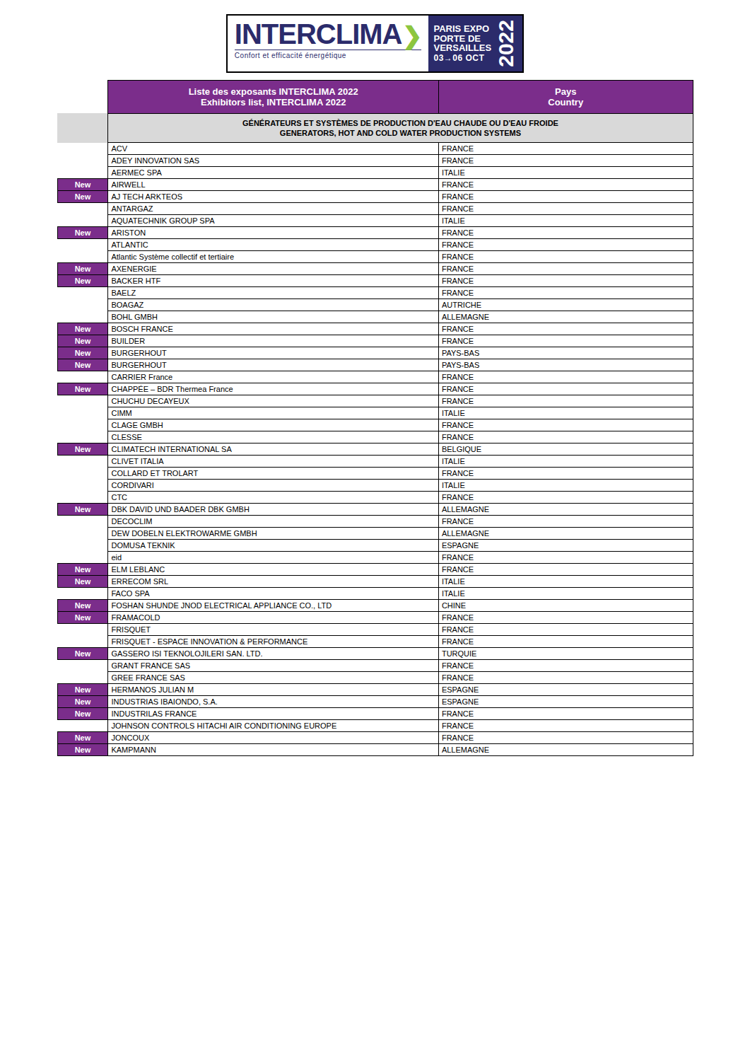INTERCLIMA❯
Confort et efficacité énergétique
PARIS EXPO
PORTE DE
VERSAILLES
03→06 OCT
2022
| | Liste des exposants INTERCLIMA 2022 Exhibitors list, INTERCLIMA 2022 | Pays Country |
| --- | --- | --- |
| | GÉNÉRATEURS ET SYSTÈMES DE PRODUCTION D'EAU CHAUDE OU D'EAU FROIDE GENERATORS, HOT AND COLD WATER PRODUCTION SYSTEMS |
| | ACV | FRANCE |
| | ADEY INNOVATION SAS | FRANCE |
| | AERMEC SPA | ITALIE |
| New | AIRWELL | FRANCE |
| New | AJ TECH ARKTEOS | FRANCE |
| | ANTARGAZ | FRANCE |
| | AQUATECHNIK GROUP SPA | ITALIE |
| New | ARISTON | FRANCE |
| | ATLANTIC | FRANCE |
| | Atlantic Système collectif et tertiaire | FRANCE |
| New | AXENERGIE | FRANCE |
| New | BACKER HTF | FRANCE |
| | BAELZ | FRANCE |
| | BOAGAZ | AUTRICHE |
| | BOHL GMBH | ALLEMAGNE |
| New | BOSCH FRANCE | FRANCE |
| New | BUILDER | FRANCE |
| New | BURGERHOUT | PAYS-BAS |
| New | BURGERHOUT | PAYS-BAS |
| | CARRIER France | FRANCE |
| New | CHAPPÉE – BDR Thermea France | FRANCE |
| | CHUCHU DECAYEUX | FRANCE |
| | CIMM | ITALIE |
| | CLAGE GMBH | FRANCE |
| | CLESSE | FRANCE |
| New | CLIMATECH INTERNATIONAL SA | BELGIQUE |
| | CLIVET ITALIA | ITALIE |
| | COLLARD ET TROLART | FRANCE |
| | CORDIVARI | ITALIE |
| | CTC | FRANCE |
| New | DBK DAVID UND BAADER DBK GMBH | ALLEMAGNE |
| | DECOCLIM | FRANCE |
| | DEW DOBELN ELEKTROWARME GMBH | ALLEMAGNE |
| | DOMUSA TEKNIK | ESPAGNE |
| | eid | FRANCE |
| New | ELM LEBLANC | FRANCE |
| New | ERRECOM SRL | ITALIE |
| | FACO SPA | ITALIE |
| New | FOSHAN SHUNDE JNOD ELECTRICAL APPLIANCE CO., LTD | CHINE |
| New | FRAMACOLD | FRANCE |
| | FRISQUET | FRANCE |
| | FRISQUET - ESPACE INNOVATION & PERFORMANCE | FRANCE |
| New | GASSERO ISI TEKNOLOJILERI SAN. LTD. | TURQUIE |
| | GRANT FRANCE SAS | FRANCE |
| | GREE FRANCE SAS | FRANCE |
| New | HERMANOS JULIAN M | ESPAGNE |
| New | INDUSTRIAS IBAIONDO, S.A. | ESPAGNE |
| New | INDUSTRILAS FRANCE | FRANCE |
| | JOHNSON CONTROLS HITACHI AIR CONDITIONING EUROPE | FRANCE |
| New | JONCOUX | FRANCE |
| New | KAMPMANN | ALLEMAGNE |